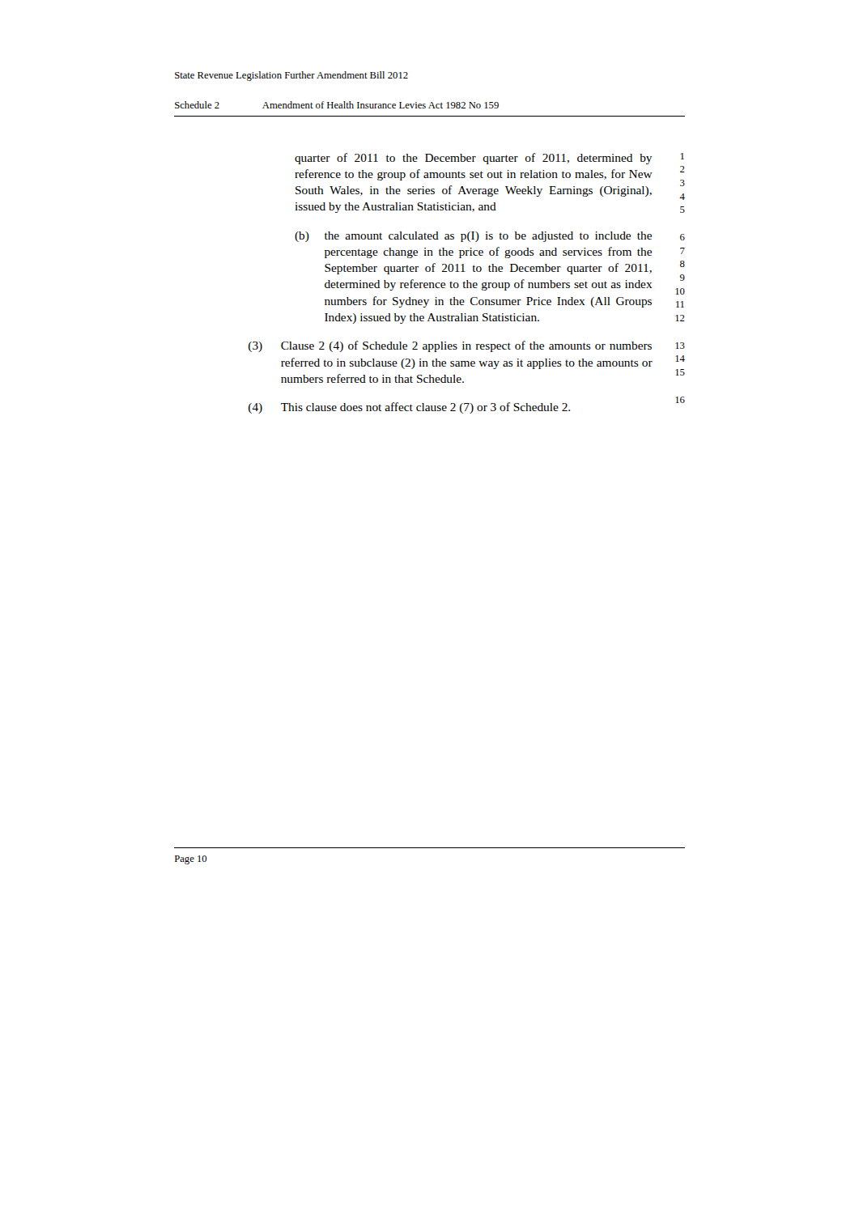State Revenue Legislation Further Amendment Bill 2012
Schedule 2 Amendment of Health Insurance Levies Act 1982 No 159
quarter of 2011 to the December quarter of 2011, determined by reference to the group of amounts set out in relation to males, for New South Wales, in the series of Average Weekly Earnings (Original), issued by the Australian Statistician, and
(b)
the amount calculated as p(I) is to be adjusted to include the percentage change in the price of goods and services from the September quarter of 2011 to the December quarter of 2011, determined by reference to the group of numbers set out as index numbers for Sydney in the Consumer Price Index (All Groups Index) issued by the Australian Statistician.
(3)
Clause 2 (4) of Schedule 2 applies in respect of the amounts or numbers referred to in subclause (2) in the same way as it applies to the amounts or numbers referred to in that Schedule.
(4)
This clause does not affect clause 2 (7) or 3 of Schedule 2.
1
2
3
4
5
6
7
8
9
10
11
12
13
14
15
16
Page 10